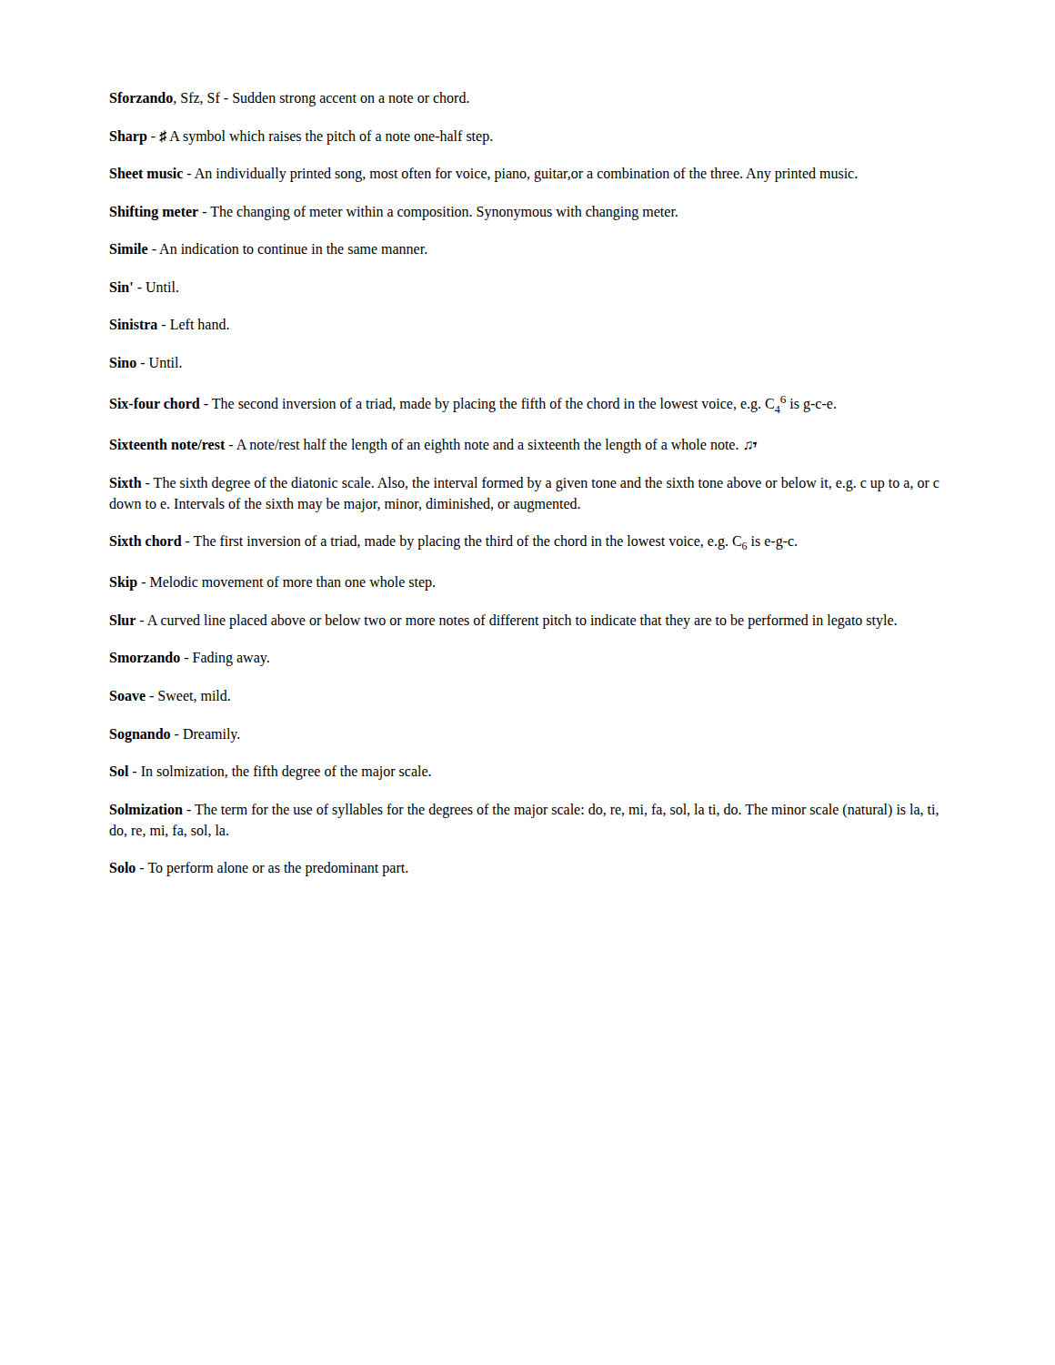Sforzando, Sfz, Sf - Sudden strong accent on a note or chord.
Sharp - ♯ A symbol which raises the pitch of a note one-half step.
Sheet music - An individually printed song, most often for voice, piano, guitar,or a combination of the three. Any printed music.
Shifting meter - The changing of meter within a composition. Synonymous with changing meter.
Simile - An indication to continue in the same manner.
Sin' - Until.
Sinistra - Left hand.
Sino - Until.
Six-four chord - The second inversion of a triad, made by placing the fifth of the chord in the lowest voice, e.g. C46 is g-c-e.
Sixteenth note/rest - A note/rest half the length of an eighth note and a sixteenth the length of a whole note. ♫𝄾
Sixth - The sixth degree of the diatonic scale. Also, the interval formed by a given tone and the sixth tone above or below it, e.g. c up to a, or c down to e. Intervals of the sixth may be major, minor, diminished, or augmented.
Sixth chord - The first inversion of a triad, made by placing the third of the chord in the lowest voice, e.g. C6 is e-g-c.
Skip - Melodic movement of more than one whole step.
Slur - A curved line placed above or below two or more notes of different pitch to indicate that they are to be performed in legato style.
Smorzando - Fading away.
Soave - Sweet, mild.
Sognando - Dreamily.
Sol - In solmization, the fifth degree of the major scale.
Solmization - The term for the use of syllables for the degrees of the major scale: do, re, mi, fa, sol, la ti, do. The minor scale (natural) is la, ti, do, re, mi, fa, sol, la.
Solo - To perform alone or as the predominant part.